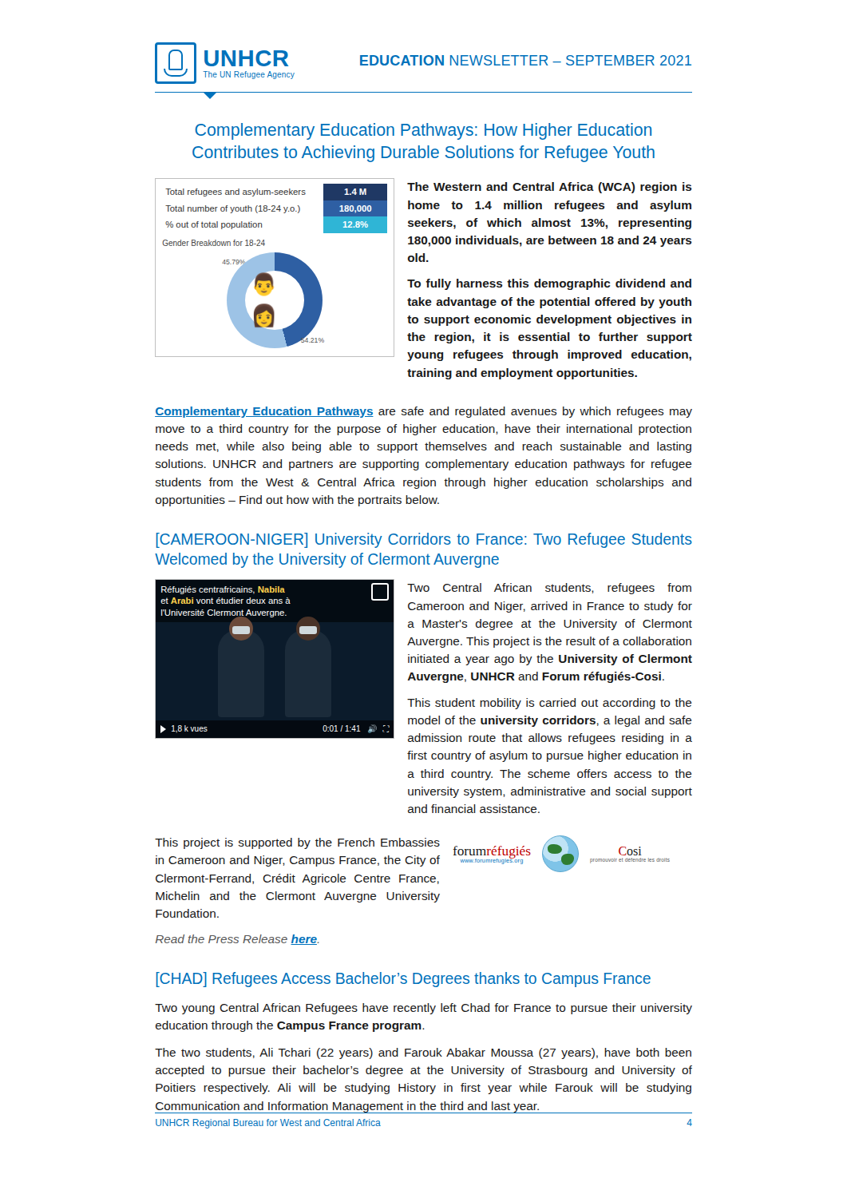UNHCR
The UN Refugee Agency
EDUCATION NEWSLETTER – SEPTEMBER 2021
Complementary Education Pathways: How Higher Education
Contributes to Achieving Durable Solutions for Refugee Youth
| Total refugees and asylum-seekers | 1.4 M |
| Total number of youth (18-24 y.o.) | 180,000 |
| % out of total population | 12.8% |
Gender Breakdown for 18-24
45.79%
👨 👩
54.21%
The Western and Central Africa (WCA) region is home to 1.4 million refugees and asylum seekers, of which almost 13%, representing 180,000 individuals, are between 18 and 24 years old.
To fully harness this demographic dividend and take advantage of the potential offered by youth to support economic development objectives in the region, it is essential to further support young refugees through improved education, training and employment opportunities.
Complementary Education Pathways are safe and regulated avenues by which refugees may move to a third country for the purpose of higher education, have their international protection needs met, while also being able to support themselves and reach sustainable and lasting solutions. UNHCR and partners are supporting complementary education pathways for refugee students from the West & Central Africa region through higher education scholarships and opportunities – Find out how with the portraits below.
[CAMEROON-NIGER] University Corridors to France: Two Refugee Students Welcomed by the University of Clermont Auvergne
Réfugiés centrafricains, Nabila
et Arabi vont étudier deux ans à
l'Université Clermont Auvergne.
1,8 k vues
0:01 / 1:41 🔊 ⛶
Two Central African students, refugees from Cameroon and Niger, arrived in France to study for a Master's degree at the University of Clermont Auvergne. This project is the result of a collaboration initiated a year ago by the University of Clermont Auvergne, UNHCR and Forum réfugiés-Cosi.
This student mobility is carried out according to the model of the university corridors, a legal and safe admission route that allows refugees residing in a first country of asylum to pursue higher education in a third country. The scheme offers access to the university system, administrative and social support and financial assistance.
This project is supported by the French Embassies in Cameroon and Niger, Campus France, the City of Clermont-Ferrand, Crédit Agricole Centre France, Michelin and the Clermont Auvergne University Foundation.
forumréfugiés www.forumrefugies.org
Cosi promouvoir et défendre les droits
Read the Press Release here.
[CHAD] Refugees Access Bachelor’s Degrees thanks to Campus France
Two young Central African Refugees have recently left Chad for France to pursue their university education through the Campus France program.
The two students, Ali Tchari (22 years) and Farouk Abakar Moussa (27 years), have both been accepted to pursue their bachelor’s degree at the University of Strasbourg and University of Poitiers respectively. Ali will be studying History in first year while Farouk will be studying Communication and Information Management in the third and last year.
UNHCR Regional Bureau for West and Central Africa
4